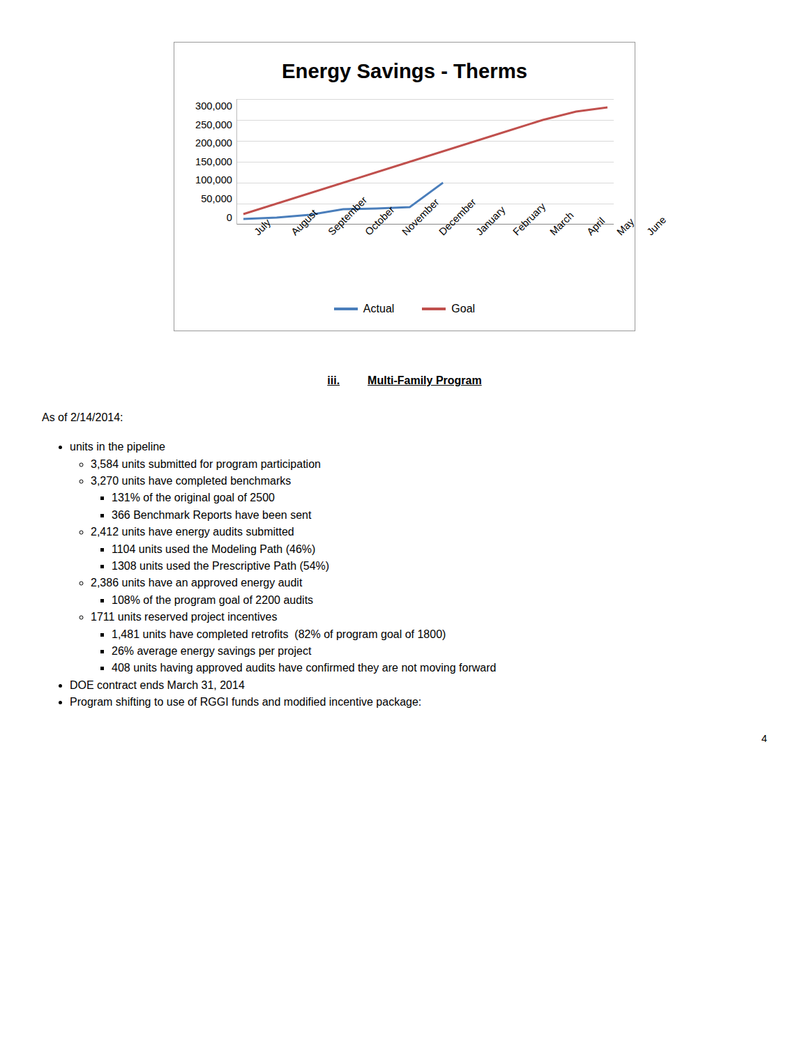Energy Savings - Therms
300,000
250,000
200,000
150,000
100,000
50,000
0
July August September October November December January February March April May June
Actual
Goal
iii. Multi-Family Program
As of 2/14/2014:
units in the pipeline
3,584 units submitted for program participation
3,270 units have completed benchmarks
131% of the original goal of 2500
366 Benchmark Reports have been sent
2,412 units have energy audits submitted
1104 units used the Modeling Path (46%)
1308 units used the Prescriptive Path (54%)
2,386 units have an approved energy audit
108% of the program goal of 2200 audits
1711 units reserved project incentives
1,481 units have completed retrofits (82% of program goal of 1800)
26% average energy savings per project
408 units having approved audits have confirmed they are not moving forward
DOE contract ends March 31, 2014
Program shifting to use of RGGI funds and modified incentive package:
4